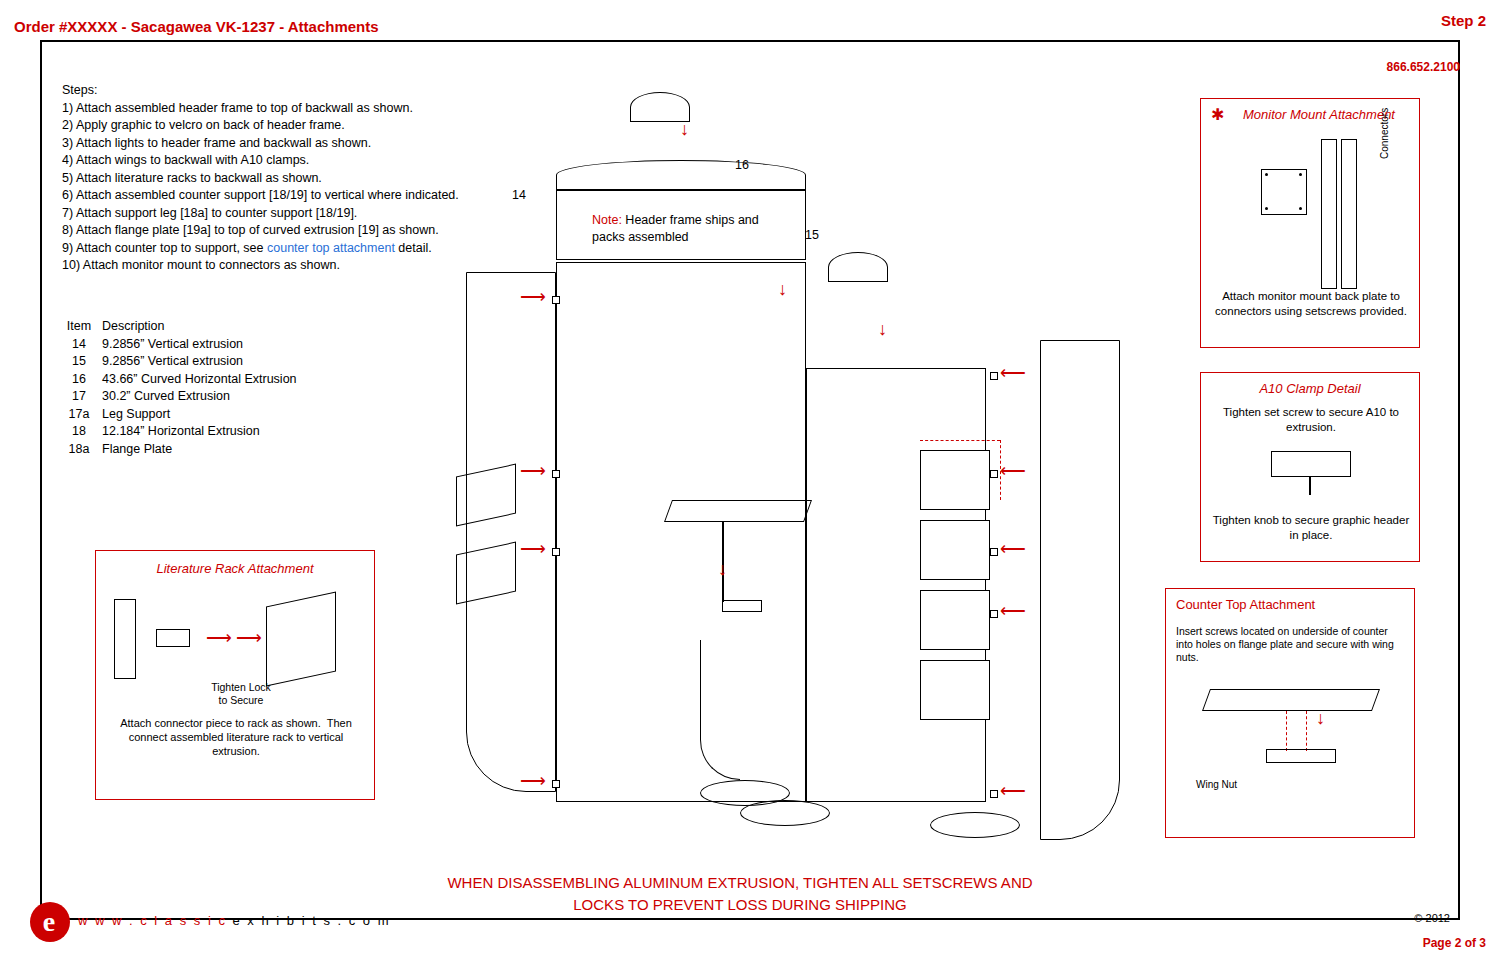Order #XXXXX - Sacagawea VK-1237 - Attachments
Step 2
866.652.2100
Steps:
1) Attach assembled header frame to top of backwall as shown.
2) Apply graphic to velcro on back of header frame.
3) Attach lights to header frame and backwall as shown.
4) Attach wings to backwall with A10 clamps.
5) Attach literature racks to backwall as shown.
6) Attach assembled counter support [18/19] to vertical where indicated.
7) Attach support leg [18a] to counter support [18/19].
8) Attach flange plate [19a] to top of curved extrusion [19] as shown.
9) Attach counter top to support, see counter top attachment detail.
10) Attach monitor mount to connectors as shown.
| Item | Description |
| 14 | 9.2856” Vertical extrusion |
| 15 | 9.2856” Vertical extrusion |
| 16 | 43.66” Curved Horizontal Extrusion |
| 17 | 30.2” Curved Extrusion |
| 17a | Leg Support |
| 18 | 12.184” Horizontal Extrusion |
| 18a | Flange Plate |
Note: Header frame ships and packs assembled
Literature Rack Attachment
⟶
⟶
Tighten Lock
to Secure
Attach connector piece to rack as shown. Then connect assembled literature rack to vertical extrusion.
✱
Monitor Mount Attachment
Connectors
Attach monitor mount back plate to connectors using setscrews provided.
A10 Clamp Detail
Tighten set screw to secure A10 to extrusion.
Tighten knob to secure graphic header in place.
Counter Top Attachment
Insert screws located on underside of counter into holes on flange plate and secure with wing nuts.
Wing Nut
↓
16
14
15
16
17
17a
18
18a
Screw
✱
⟶
⟶
⟶
⟶
⟵
⟵
⟵
⟵
⟵
↓
↓
↓
↓
WHEN DISASSEMBLING ALUMINUM EXTRUSION, TIGHTEN ALL SETSCREWS AND LOCKS TO PREVENT LOSS DURING SHIPPING
ew w w . c l a s s i c e x h i b i t s . c o m
© 2012
Page 2 of 3